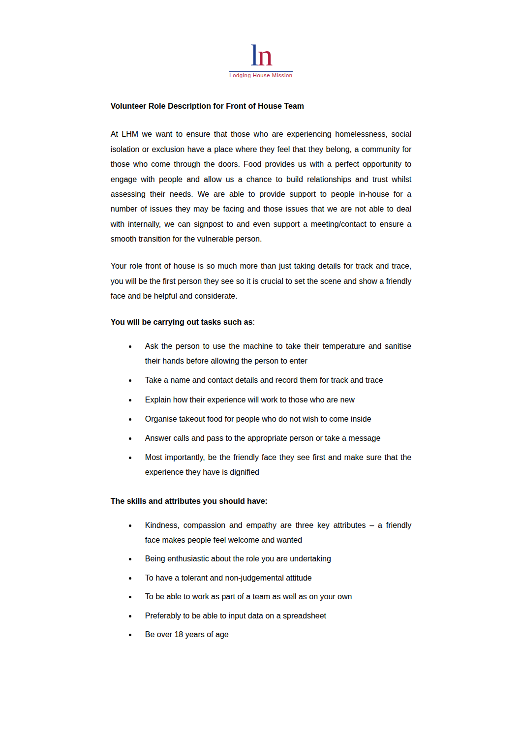ln
Lodging House Mission
Volunteer Role Description for Front of House Team
At LHM we want to ensure that those who are experiencing homelessness, social isolation or exclusion have a place where they feel that they belong, a community for those who come through the doors. Food provides us with a perfect opportunity to engage with people and allow us a chance to build relationships and trust whilst assessing their needs. We are able to provide support to people in-house for a number of issues they may be facing and those issues that we are not able to deal with internally, we can signpost to and even support a meeting/contact to ensure a smooth transition for the vulnerable person.
Your role front of house is so much more than just taking details for track and trace, you will be the first person they see so it is crucial to set the scene and show a friendly face and be helpful and considerate.
You will be carrying out tasks such as:
Ask the person to use the machine to take their temperature and sanitise their hands before allowing the person to enter
Take a name and contact details and record them for track and trace
Explain how their experience will work to those who are new
Organise takeout food for people who do not wish to come inside
Answer calls and pass to the appropriate person or take a message
Most importantly, be the friendly face they see first and make sure that the experience they have is dignified
The skills and attributes you should have:
Kindness, compassion and empathy are three key attributes – a friendly face makes people feel welcome and wanted
Being enthusiastic about the role you are undertaking
To have a tolerant and non-judgemental attitude
To be able to work as part of a team as well as on your own
Preferably to be able to input data on a spreadsheet
Be over 18 years of age